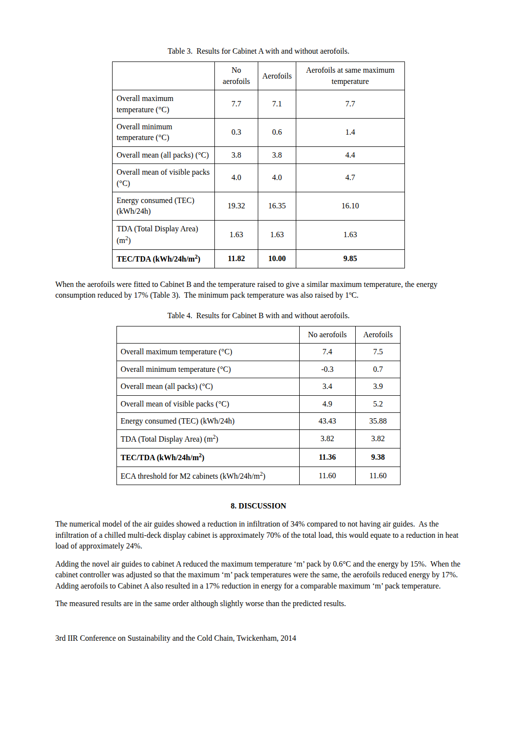Table 3. Results for Cabinet A with and without aerofoils.
| | No aerofoils | Aerofoils | Aerofoils at same maximum temperature |
| --- | --- | --- | --- |
| Overall maximum temperature (°C) | 7.7 | 7.1 | 7.7 |
| Overall minimum temperature (°C) | 0.3 | 0.6 | 1.4 |
| Overall mean (all packs) (°C) | 3.8 | 3.8 | 4.4 |
| Overall mean of visible packs (°C) | 4.0 | 4.0 | 4.7 |
| Energy consumed (TEC) (kWh/24h) | 19.32 | 16.35 | 16.10 |
| TDA (Total Display Area) (m 2 ) | 1.63 | 1.63 | 1.63 |
| TEC/TDA (kWh/24h/m 2 ) | 11.82 | 10.00 | 9.85 |
When the aerofoils were fitted to Cabinet B and the temperature raised to give a similar maximum temperature, the energy consumption reduced by 17% (Table 3). The minimum pack temperature was also raised by 1ºC.
Table 4. Results for Cabinet B with and without aerofoils.
| | No aerofoils | Aerofoils |
| --- | --- | --- |
| Overall maximum temperature (°C) | 7.4 | 7.5 |
| Overall minimum temperature (°C) | -0.3 | 0.7 |
| Overall mean (all packs) (°C) | 3.4 | 3.9 |
| Overall mean of visible packs (°C) | 4.9 | 5.2 |
| Energy consumed (TEC) (kWh/24h) | 43.43 | 35.88 |
| TDA (Total Display Area) (m 2 ) | 3.82 | 3.82 |
| TEC/TDA (kWh/24h/m 2 ) | 11.36 | 9.38 |
| ECA threshold for M2 cabinets (kWh/24h/m 2 ) | 11.60 | 11.60 |
8. DISCUSSION
The numerical model of the air guides showed a reduction in infiltration of 34% compared to not having air guides. As the infiltration of a chilled multi-deck display cabinet is approximately 70% of the total load, this would equate to a reduction in heat load of approximately 24%.
Adding the novel air guides to cabinet A reduced the maximum temperature ‘m’ pack by 0.6°C and the energy by 15%. When the cabinet controller was adjusted so that the maximum ‘m’ pack temperatures were the same, the aerofoils reduced energy by 17%. Adding aerofoils to Cabinet A also resulted in a 17% reduction in energy for a comparable maximum ‘m’ pack temperature.
The measured results are in the same order although slightly worse than the predicted results.
3rd IIR Conference on Sustainability and the Cold Chain, Twickenham, 2014